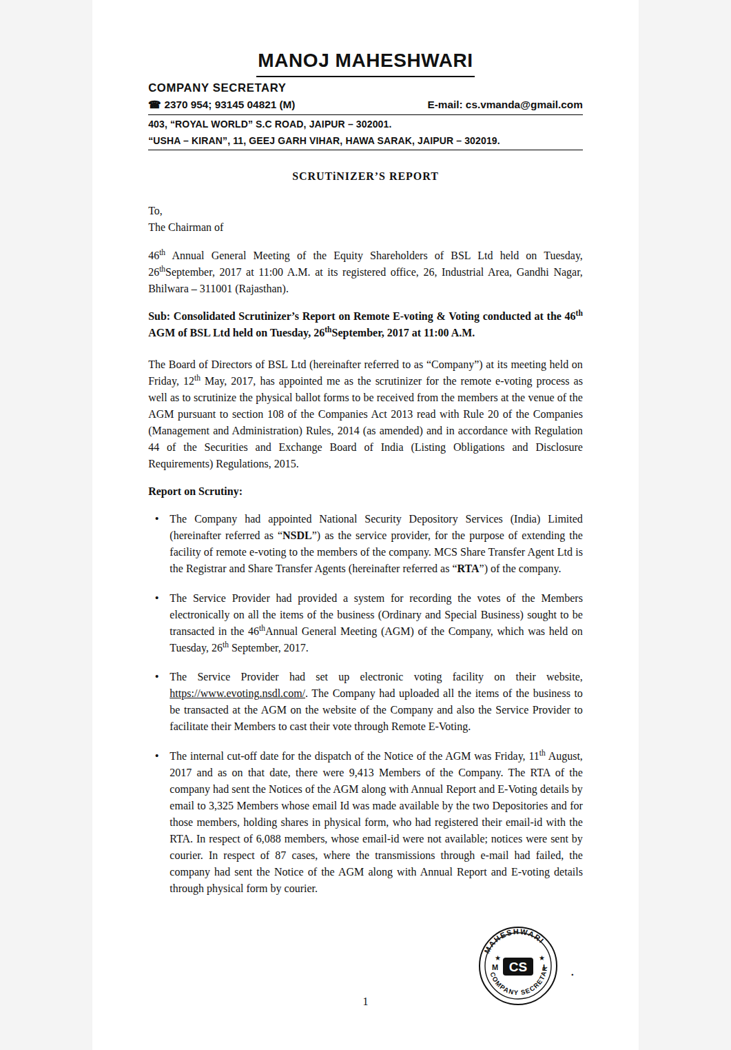MANOJ MAHESHWARI
COMPANY SECRETARY
☎ 2370 954; 93145 04821 (M) E-mail: cs.vmanda@gmail.com
403, “ROYAL WORLD” S.C ROAD, JAIPUR – 302001.
“USHA – KIRAN”, 11, GEEJ GARH VIHAR, HAWA SARAK, JAIPUR – 302019.
SCRUTiNIZER’S REPORT
To,
The Chairman of
46th Annual General Meeting of the Equity Shareholders of BSL Ltd held on Tuesday, 26thSeptember, 2017 at 11:00 A.M. at its registered office, 26, Industrial Area, Gandhi Nagar, Bhilwara – 311001 (Rajasthan).
Sub: Consolidated Scrutinizer’s Report on Remote E-voting & Voting conducted at the 46th AGM of BSL Ltd held on Tuesday, 26thSeptember, 2017 at 11:00 A.M.
The Board of Directors of BSL Ltd (hereinafter referred to as “Company”) at its meeting held on Friday, 12th May, 2017, has appointed me as the scrutinizer for the remote e-voting process as well as to scrutinize the physical ballot forms to be received from the members at the venue of the AGM pursuant to section 108 of the Companies Act 2013 read with Rule 20 of the Companies (Management and Administration) Rules, 2014 (as amended) and in accordance with Regulation 44 of the Securities and Exchange Board of India (Listing Obligations and Disclosure Requirements) Regulations, 2015.
Report on Scrutiny:
The Company had appointed National Security Depository Services (India) Limited (hereinafter referred as “NSDL”) as the service provider, for the purpose of extending the facility of remote e-voting to the members of the company. MCS Share Transfer Agent Ltd is the Registrar and Share Transfer Agents (hereinafter referred as “RTA”) of the company.
The Service Provider had provided a system for recording the votes of the Members electronically on all the items of the business (Ordinary and Special Business) sought to be transacted in the 46thAnnual General Meeting (AGM) of the Company, which was held on Tuesday, 26th September, 2017.
The Service Provider had set up electronic voting facility on their website, https://www.evoting.nsdl.com/. The Company had uploaded all the items of the business to be transacted at the AGM on the website of the Company and also the Service Provider to facilitate their Members to cast their vote through Remote E-Voting.
The internal cut-off date for the dispatch of the Notice of the AGM was Friday, 11th August, 2017 and as on that date, there were 9,413 Members of the Company. The RTA of the company had sent the Notices of the AGM along with Annual Report and E-Voting details by email to 3,325 Members whose email Id was made available by the two Depositories and for those members, holding shares in physical form, who had registered their email-id with the RTA. In respect of 6,088 members, whose email-id were not available; notices were sent by courier. In respect of 87 cases, where the transmissions through e-mail had failed, the company had sent the Notice of the AGM along with Annual Report and E-voting details through physical form by courier.
1
MAHESHWARI COMPANY SECRETARY M I ★ ★ CS
·